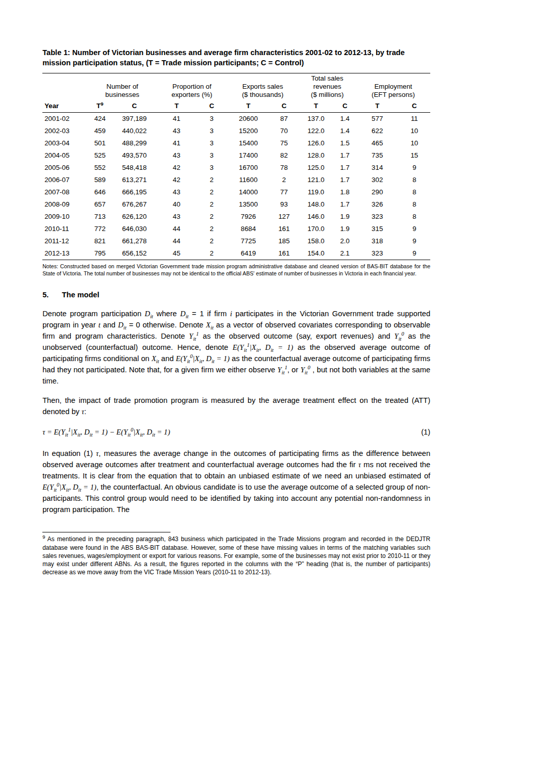Table 1: Number of Victorian businesses and average firm characteristics 2001-02 to 2012-13, by trade mission participation status, (T = Trade mission participants; C = Control)
| | Number of businesses | Proportion of exporters (%) | Exports sales ($ thousands) | Total sales revenues ($ millions) | Employment (EFT persons) |
| --- | --- | --- | --- | --- | --- |
| Year | T 9 | C | T | C | T | C | T | C | T | C |
| 2001-02 | 424 | 397,189 | 41 | 3 | 20600 | 87 | 137.0 | 1.4 | 577 | 11 |
| 2002-03 | 459 | 440,022 | 43 | 3 | 15200 | 70 | 122.0 | 1.4 | 622 | 10 |
| 2003-04 | 501 | 488,299 | 41 | 3 | 15400 | 75 | 126.0 | 1.5 | 465 | 10 |
| 2004-05 | 525 | 493,570 | 43 | 3 | 17400 | 82 | 128.0 | 1.7 | 735 | 15 |
| 2005-06 | 552 | 548,418 | 42 | 3 | 16700 | 78 | 125.0 | 1.7 | 314 | 9 |
| 2006-07 | 589 | 613,271 | 42 | 2 | 11600 | 2 | 121.0 | 1.7 | 302 | 8 |
| 2007-08 | 646 | 666,195 | 43 | 2 | 14000 | 77 | 119.0 | 1.8 | 290 | 8 |
| 2008-09 | 657 | 676,267 | 40 | 2 | 13500 | 93 | 148.0 | 1.7 | 326 | 8 |
| 2009-10 | 713 | 626,120 | 43 | 2 | 7926 | 127 | 146.0 | 1.9 | 323 | 8 |
| 2010-11 | 772 | 646,030 | 44 | 2 | 8684 | 161 | 170.0 | 1.9 | 315 | 9 |
| 2011-12 | 821 | 661,278 | 44 | 2 | 7725 | 185 | 158.0 | 2.0 | 318 | 9 |
| 2012-13 | 795 | 656,152 | 45 | 2 | 6419 | 161 | 154.0 | 2.1 | 323 | 9 |
Notes: Constructed based on merged Victorian Government trade mission program administrative database and cleaned version of BAS-BIT database for the State of Victoria. The total number of businesses may not be identical to the official ABS' estimate of number of businesses in Victoria in each financial year.
5. The model
Denote program participation Dit where Dit = 1 if firm i participates in the Victorian Government trade supported program in year t and Dit = 0 otherwise. Denote Xit as a vector of observed covariates corresponding to observable firm and program characteristics. Denote Yit1 as the observed outcome (say, export revenues) and Yit0 as the unobserved (counterfactual) outcome. Hence, denote E(Yit1|Xit, Dit = 1) as the observed average outcome of participating firms conditional on Xit and E(Yit0|Xit, Dit = 1) as the counterfactual average outcome of participating firms had they not participated. Note that, for a given firm we either observe Yit1, or Yit0 , but not both variables at the same time.
Then, the impact of trade promotion program is measured by the average treatment effect on the treated (ATT) denoted by τ:
τ = E(Yit1|Xit, Dit = 1) − E(Yit0|Xit, Dit = 1) (1)
In equation (1) τ, measures the average change in the outcomes of participating firms as the difference between observed average outcomes after treatment and counterfactual average outcomes had the fir τ ms not received the treatments. It is clear from the equation that to obtain an unbiased estimate of we need an unbiased estimated of E(Yit0|Xit, Dit = 1), the counterfactual. An obvious candidate is to use the average outcome of a selected group of non-participants. This control group would need to be identified by taking into account any potential non-randomness in program participation. The
9 As mentioned in the preceding paragraph, 843 business which participated in the Trade Missions program and recorded in the DEDJTR database were found in the ABS BAS-BIT database. However, some of these have missing values in terms of the matching variables such sales revenues, wages/employment or export for various reasons. For example, some of the businesses may not exist prior to 2010-11 or they may exist under different ABNs. As a result, the figures reported in the columns with the “P” heading (that is, the number of participants) decrease as we move away from the VIC Trade Mission Years (2010-11 to 2012-13).